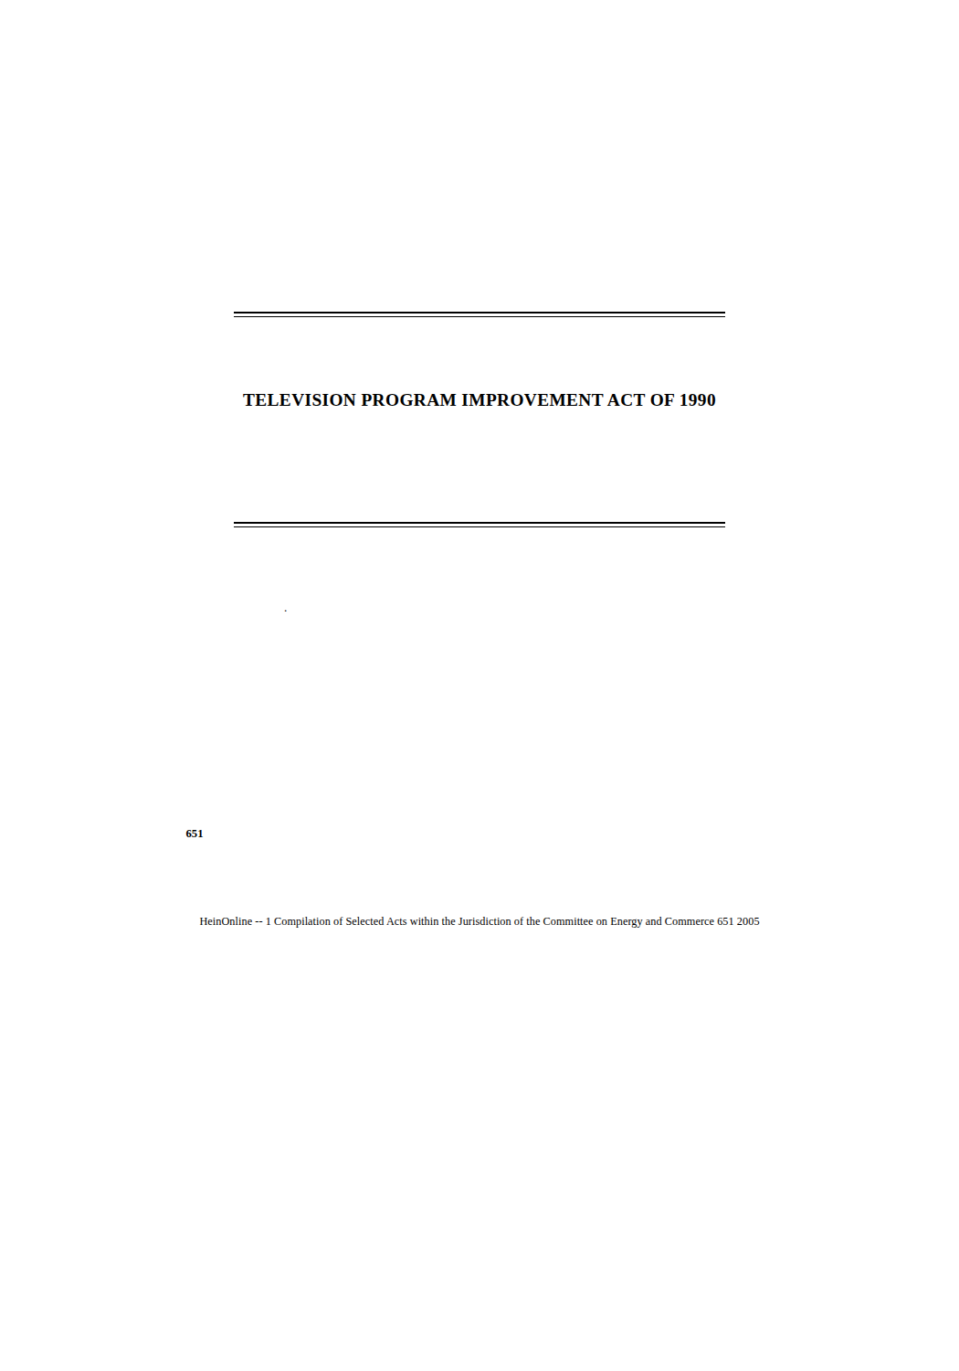TELEVISION PROGRAM IMPROVEMENT ACT OF 1990
.
651
​
HeinOnline -- 1 Compilation of Selected Acts within the Jurisdiction of the Committee on Energy and Commerce 651 2005